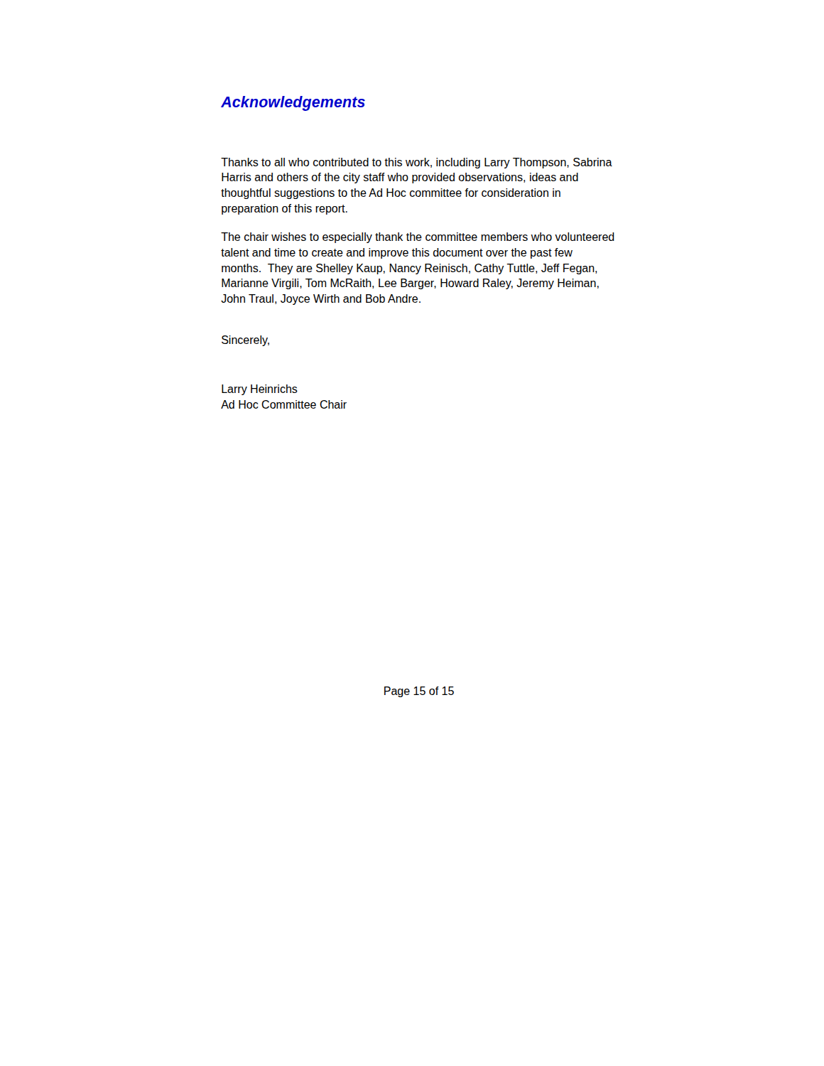Acknowledgements
Thanks to all who contributed to this work, including Larry Thompson, Sabrina Harris and others of the city staff who provided observations, ideas and thoughtful suggestions to the Ad Hoc committee for consideration in preparation of this report.
The chair wishes to especially thank the committee members who volunteered talent and time to create and improve this document over the past few months. They are Shelley Kaup, Nancy Reinisch, Cathy Tuttle, Jeff Fegan, Marianne Virgili, Tom McRaith, Lee Barger, Howard Raley, Jeremy Heiman, John Traul, Joyce Wirth and Bob Andre.
Sincerely,
Larry Heinrichs
Ad Hoc Committee Chair
Page 15 of 15